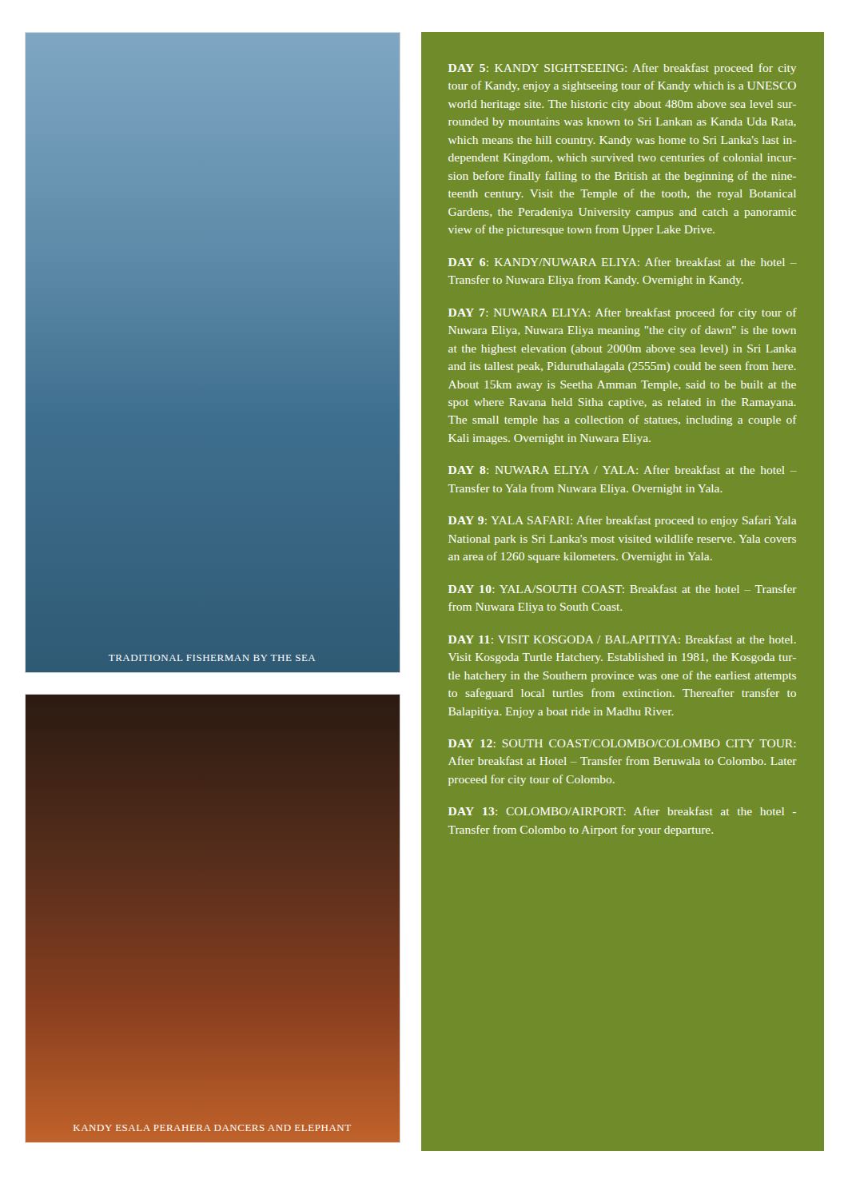Traditional fisherman by the sea
Kandy Esala Perahera dancers and elephant
DAY 5: KANDY SIGHTSEEING: After breakfast proceed for city tour of Kandy, enjoy a sightseeing tour of Kandy which is a UNESCO world heritage site. The historic city about 480m above sea level surrounded by mountains was known to Sri Lankan as Kanda Uda Rata, which means the hill country. Kandy was home to Sri Lanka's last independent Kingdom, which survived two centuries of colonial incursion before finally falling to the British at the beginning of the nineteenth century. Visit the Temple of the tooth, the royal Botanical Gardens, the Peradeniya University campus and catch a panoramic view of the picturesque town from Upper Lake Drive.
DAY 6: KANDY/NUWARA ELIYA: After breakfast at the hotel – Transfer to Nuwara Eliya from Kandy. Overnight in Kandy.
DAY 7: NUWARA ELIYA: After breakfast proceed for city tour of Nuwara Eliya, Nuwara Eliya meaning "the city of dawn" is the town at the highest elevation (about 2000m above sea level) in Sri Lanka and its tallest peak, Piduruthalagala (2555m) could be seen from here. About 15km away is Seetha Amman Temple, said to be built at the spot where Ravana held Sitha captive, as related in the Ramayana. The small temple has a collection of statues, including a couple of Kali images. Overnight in Nuwara Eliya.
DAY 8: NUWARA ELIYA / YALA: After breakfast at the hotel – Transfer to Yala from Nuwara Eliya. Overnight in Yala.
DAY 9: YALA SAFARI: After breakfast proceed to enjoy Safari Yala National park is Sri Lanka's most visited wildlife reserve. Yala covers an area of 1260 square kilometers. Overnight in Yala.
DAY 10: YALA/SOUTH COAST: Breakfast at the hotel – Transfer from Nuwara Eliya to South Coast.
DAY 11: VISIT KOSGODA / BALAPITIYA: Breakfast at the hotel. Visit Kosgoda Turtle Hatchery. Established in 1981, the Kosgoda turtle hatchery in the Southern province was one of the earliest attempts to safeguard local turtles from extinction. Thereafter transfer to Balapitiya. Enjoy a boat ride in Madhu River.
DAY 12: SOUTH COAST/COLOMBO/COLOMBO CITY TOUR: After breakfast at Hotel – Transfer from Beruwala to Colombo. Later proceed for city tour of Colombo.
DAY 13: COLOMBO/AIRPORT: After breakfast at the hotel - Transfer from Colombo to Airport for your departure.